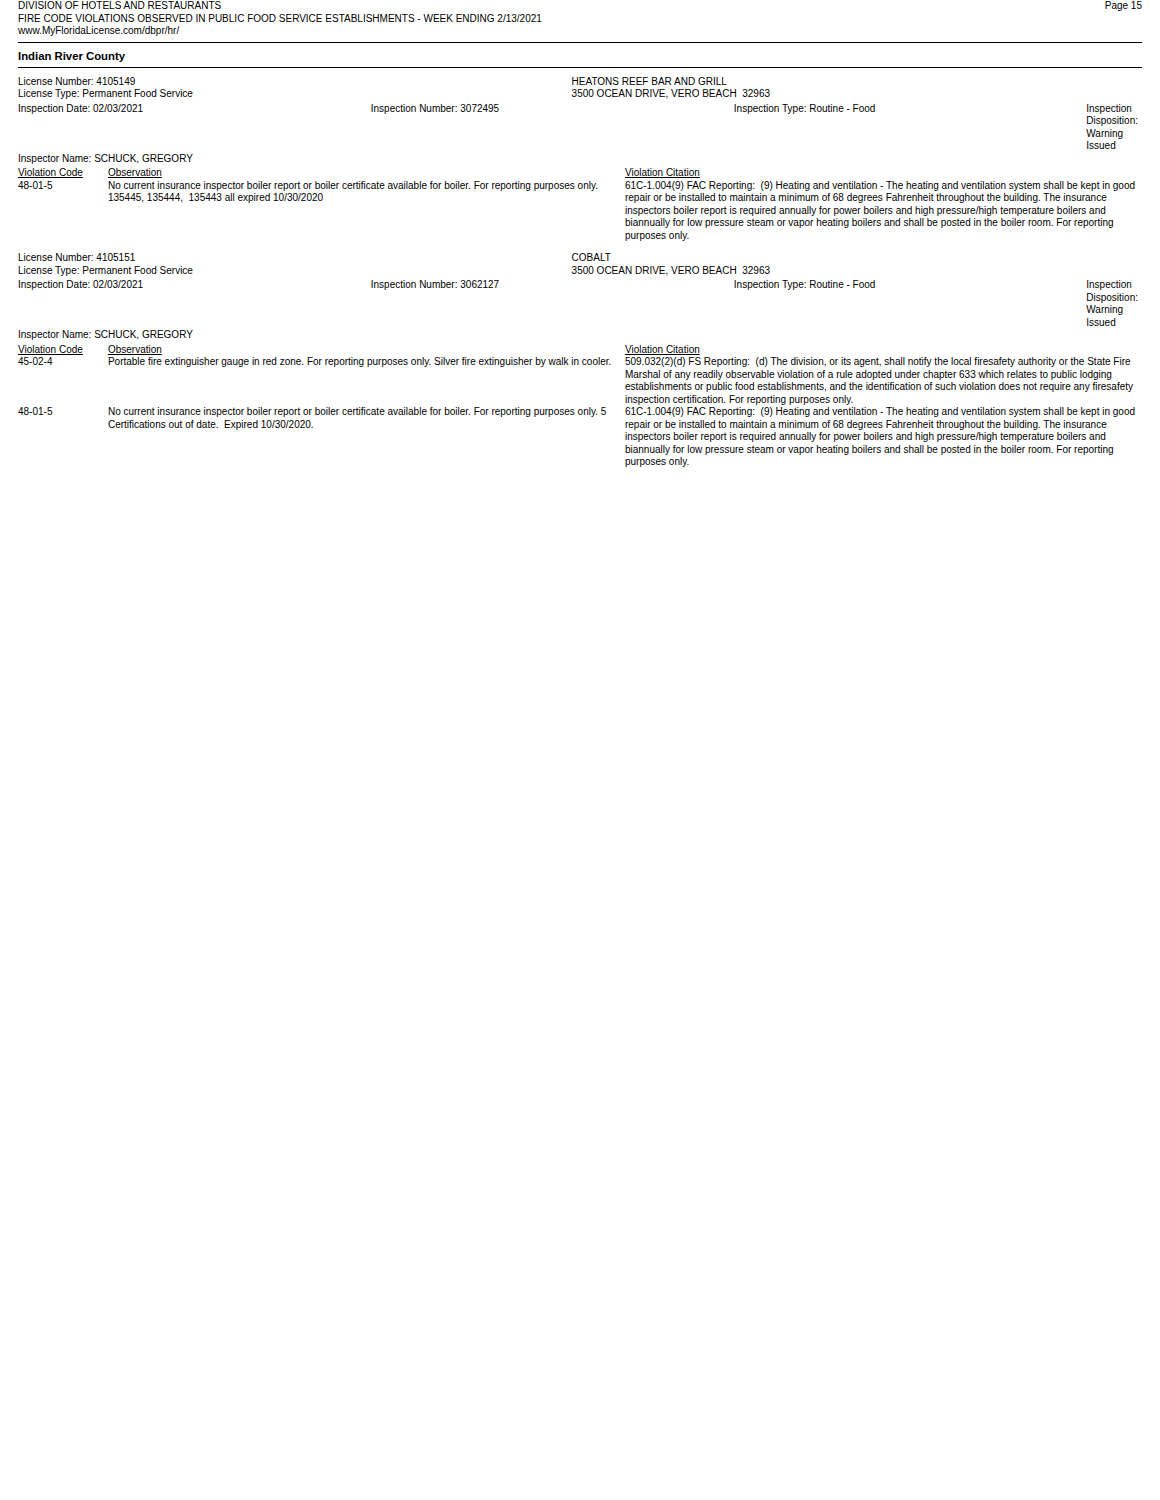DIVISION OF HOTELS AND RESTAURANTS FIRE CODE VIOLATIONS OBSERVED IN PUBLIC FOOD SERVICE ESTABLISHMENTS - WEEK ENDING 2/13/2021 www.MyFloridaLicense.com/dbpr/hr/
Page 15
Indian River County
| License Number: 4105149 | HEATONS REEF BAR AND GRILL |
| License Type: Permanent Food Service | 3500 OCEAN DRIVE, VERO BEACH 32963 |
| Inspection Date: 02/03/2021 | Inspection Number: 3072495 | Inspection Type: Routine - Food | Inspection Disposition: Warning Issued |
| Inspector Name: SCHUCK, GREGORY | | | |
| Violation Code | Observation | Violation Citation |
| 48-01-5 | No current insurance inspector boiler report or boiler certificate available for boiler. For reporting purposes only. 135445, 135444, 135443 all expired 10/30/2020 | 61C-1.004(9) FAC Reporting: (9) Heating and ventilation - The heating and ventilation system shall be kept in good repair or be installed to maintain a minimum of 68 degrees Fahrenheit throughout the building. The insurance inspectors boiler report is required annually for power boilers and high pressure/high temperature boilers and biannually for low pressure steam or vapor heating boilers and shall be posted in the boiler room. For reporting purposes only. |
| License Number: 4105151 | COBALT |
| License Type: Permanent Food Service | 3500 OCEAN DRIVE, VERO BEACH 32963 |
| Inspection Date: 02/03/2021 | Inspection Number: 3062127 | Inspection Type: Routine - Food | Inspection Disposition: Warning Issued |
| Inspector Name: SCHUCK, GREGORY | | | |
| Violation Code | Observation | Violation Citation |
| 45-02-4 | Portable fire extinguisher gauge in red zone. For reporting purposes only. Silver fire extinguisher by walk in cooler. | 509.032(2)(d) FS Reporting: (d) The division, or its agent, shall notify the local firesafety authority or the State Fire Marshal of any readily observable violation of a rule adopted under chapter 633 which relates to public lodging establishments or public food establishments, and the identification of such violation does not require any firesafety inspection certification. For reporting purposes only. |
| 48-01-5 | No current insurance inspector boiler report or boiler certificate available for boiler. For reporting purposes only. 5 Certifications out of date. Expired 10/30/2020. | 61C-1.004(9) FAC Reporting: (9) Heating and ventilation - The heating and ventilation system shall be kept in good repair or be installed to maintain a minimum of 68 degrees Fahrenheit throughout the building. The insurance inspectors boiler report is required annually for power boilers and high pressure/high temperature boilers and biannually for low pressure steam or vapor heating boilers and shall be posted in the boiler room. For reporting purposes only. |